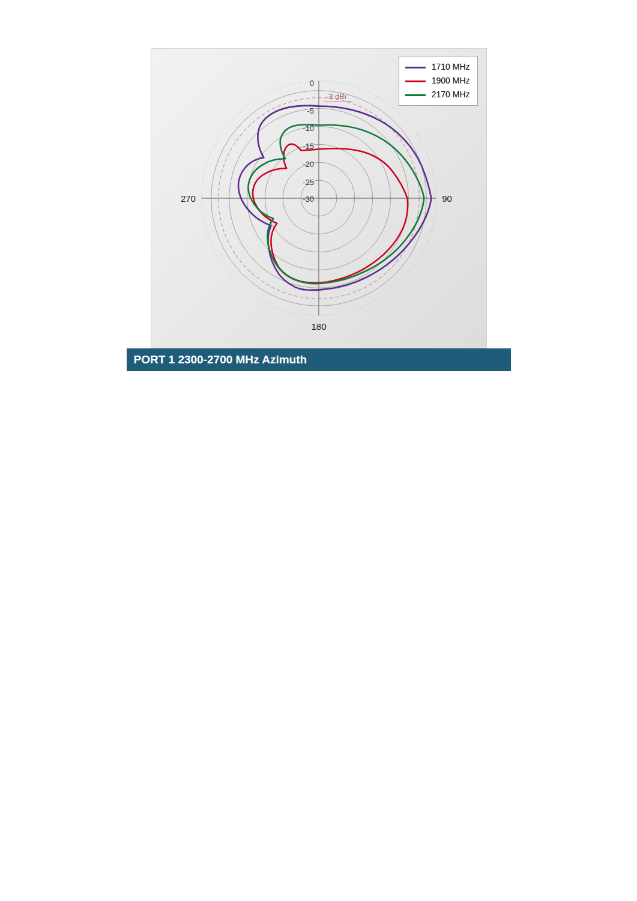0 -5 -10 -15 -20 -25 -30 -3 dBi 90 270 180
| | 1710 MHz |
| | 1900 MHz |
| | 2170 MHz |
PORT 1 2300-2700 MHz Azimuth